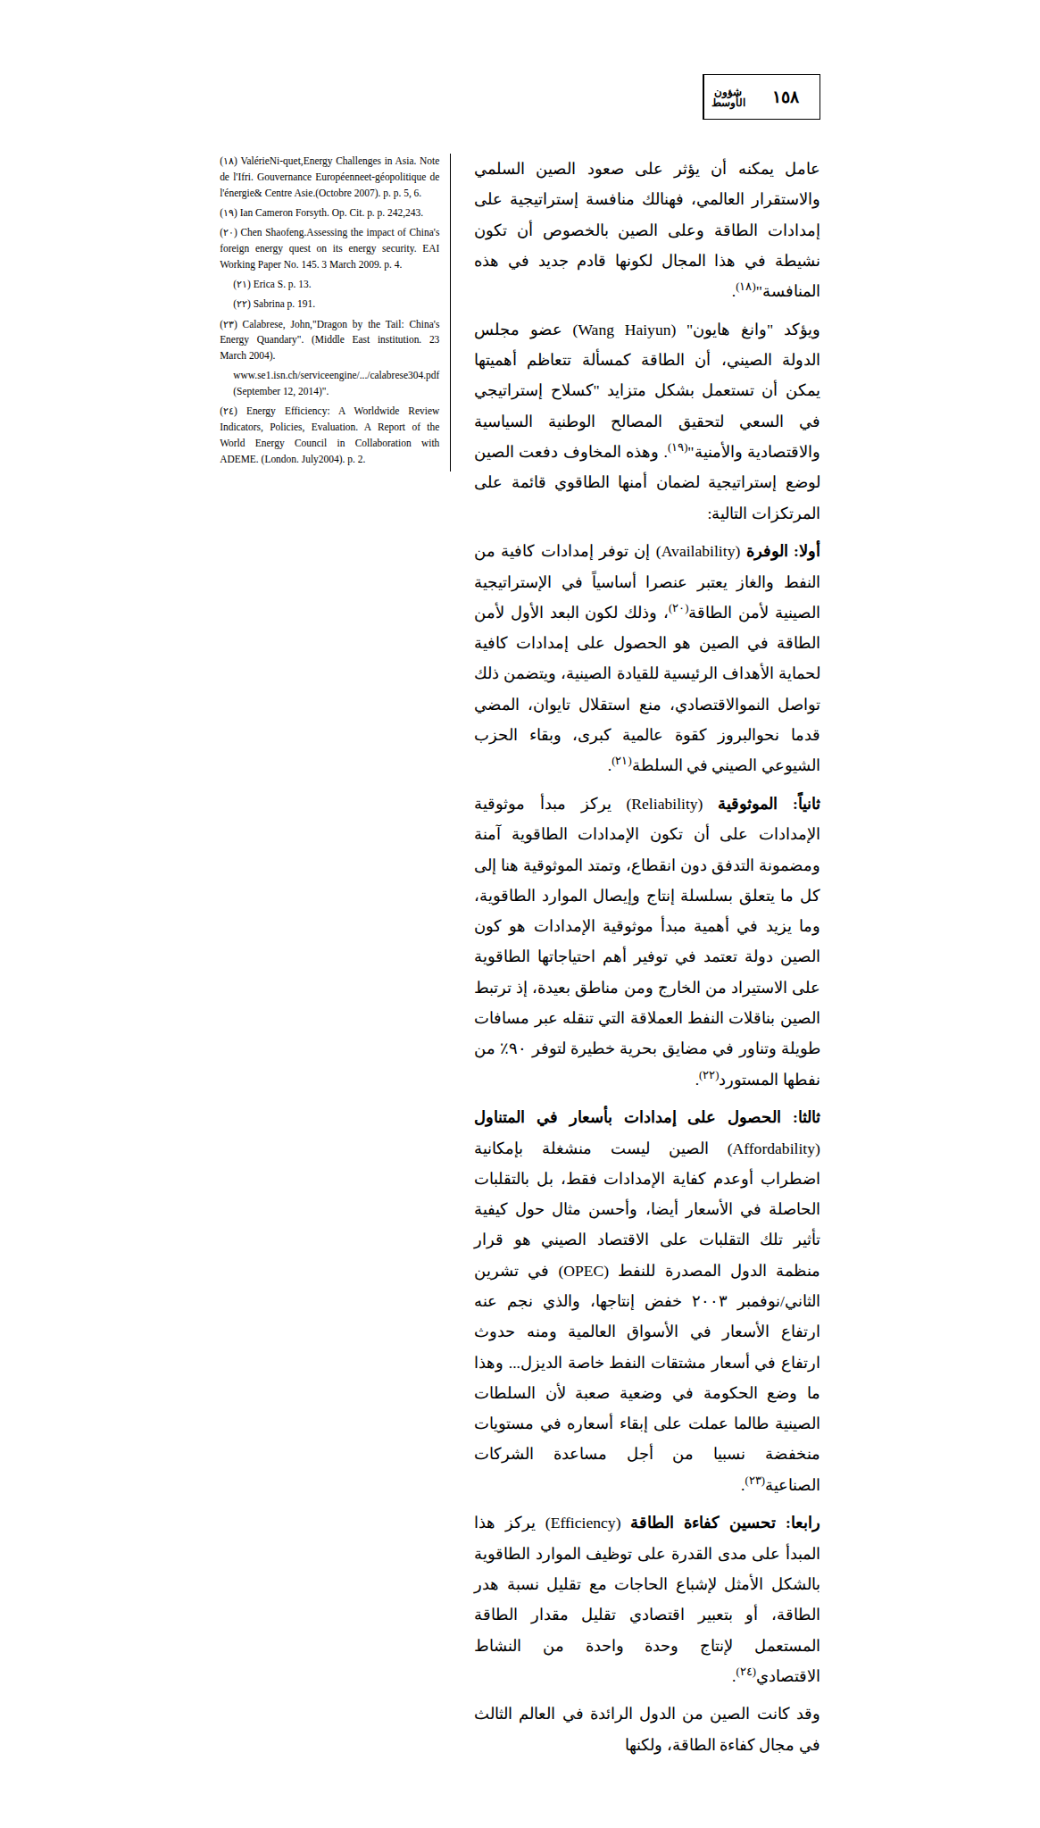١٥٨
شؤون الأوسط
عامل يمكنه أن يؤثر على صعود الصين السلمي والاستقرار العالمي، فهنالك منافسة إستراتيجية على إمدادات الطاقة وعلى الصين بالخصوص أن تكون نشيطة في هذا المجال لكونها قادم جديد في هذه المنافسة"(١٨).
ويؤكد "وانغ هايون" (Wang Haiyun) عضو مجلس الدولة الصيني، أن الطاقة كمسألة تتعاظم أهميتها يمكن أن تستعمل بشكل متزايد "كسلاح إستراتيجي في السعي لتحقيق المصالح الوطنية السياسية والاقتصادية والأمنية"(١٩). وهذه المخاوف دفعت الصين لوضع إستراتيجية لضمان أمنها الطاقوي قائمة على المرتكزات التالية:
أولا: الوفرة (Availability) إن توفر إمدادات كافية من النفط والغاز يعتبر عنصرا أساسياً في الإستراتيجية الصينية لأمن الطاقة(٢٠)، وذلك لكون البعد الأول لأمن الطاقة في الصين هو الحصول على إمدادات كافية لحماية الأهداف الرئيسية للقيادة الصينية، ويتضمن ذلك تواصل النموالاقتصادي، منع استقلال تايوان، المضي قدما نحوالبروز كقوة عالمية كبرى، وبقاء الحزب الشيوعي الصيني في السلطة(٢١).
ثانياً: الموثوقية (Reliability) يركز مبدأ موثوقية الإمدادات على أن تكون الإمدادات الطاقوية آمنة ومضمونة التدفق دون انقطاع، وتمتد الموثوقية هنا إلى كل ما يتعلق بسلسلة إنتاج وإيصال الموارد الطاقوية، وما يزيد في أهمية مبدأ موثوقية الإمدادات هو كون الصين دولة تعتمد في توفير أهم احتياجاتها الطاقوية على الاستيراد من الخارج ومن مناطق بعيدة، إذ ترتبط الصين بناقلات النفط العملاقة التي تنقله عبر مسافات طويلة وتناور في مضايق بحرية خطيرة لتوفر ٩٠٪ من نفطها المستورد(٢٢).
ثالثا: الحصول على إمدادات بأسعار في المتناول (Affordability) الصين ليست منشغلة بإمكانية اضطراب أوعدم كفاية الإمدادات فقط، بل بالتقلبات الحاصلة في الأسعار أيضا، وأحسن مثال حول كيفية تأثير تلك التقلبات على الاقتصاد الصيني هو قرار منظمة الدول المصدرة للنفط (OPEC) في تشرين الثاني/نوفمبر ٢٠٠٣ خفض إنتاجها، والذي نجم عنه ارتفاع الأسعار في الأسواق العالمية ومنه حدوث ارتفاع في أسعار مشتقات النفط خاصة الديزل... وهذا ما وضع الحكومة في وضعية صعبة لأن السلطات الصينية طالما عملت على إبقاء أسعاره في مستويات منخفضة نسبيا من أجل مساعدة الشركات الصناعية(٢٣).
رابعا: تحسين كفاءة الطاقة (Efficiency) يركز هذا المبدأ على مدى القدرة على توظيف الموارد الطاقوية بالشكل الأمثل لإشباع الحاجات مع تقليل نسبة هدر الطاقة، أو بتعبير اقتصادي تقليل مقدار الطاقة المستعمل لإنتاج وحدة واحدة من النشاط الاقتصادي(٢٤).
وقد كانت الصين من الدول الرائدة في العالم الثالث في مجال كفاءة الطاقة، ولكنها
(١٨) ValérieNi-quet,Energy Challenges in Asia. Note de l'Ifri. Gouvernance Européenneet-géopolitique de l'énergie& Centre Asie.(Octobre 2007). p. p. 5, 6.
(١٩) Ian Cameron Forsyth. Op. Cit. p. p. 242,243.
(٢٠) Chen Shaofeng.Assessing the impact of China's foreign energy quest on its energy security. EAI Working Paper No. 145. 3 March 2009. p. 4.
(٢١) Erica S. p. 13.
(٢٢) Sabrina p. 191.
(٢٣) Calabrese, John,"Dragon by the Tail: China's Energy Quandary". (Middle East institution. 23 March 2004).
www.se1.isn.ch/serviceengine/.../calabrese304.pdf (September 12, 2014)".
(٢٤) Energy Efficiency: A Worldwide Review Indicators, Policies, Evaluation. A Report of the World Energy Council in Collaboration with ADEME. (London. July2004). p. 2.